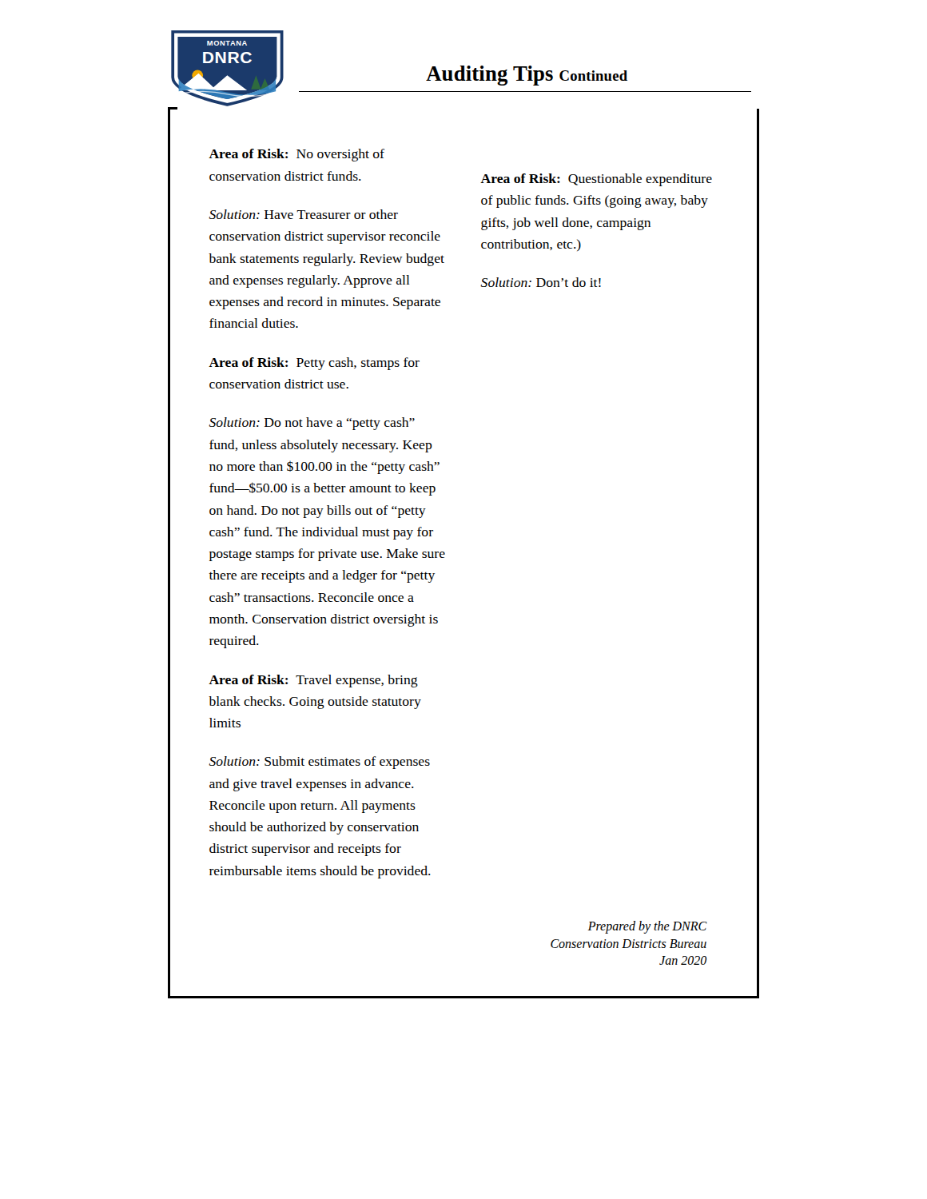MONTANA DNRC
Auditing Tips Continued
Area of Risk: No oversight of conservation district funds.
Solution: Have Treasurer or other conservation district supervisor reconcile bank statements regularly. Review budget and expenses regularly. Approve all expenses and record in minutes. Separate financial duties.
Area of Risk: Petty cash, stamps for conservation district use.
Solution: Do not have a “petty cash” fund, unless absolutely necessary. Keep no more than $100.00 in the “petty cash” fund—$50.00 is a better amount to keep on hand. Do not pay bills out of “petty cash” fund. The individual must pay for postage stamps for private use. Make sure there are receipts and a ledger for “petty cash” transactions. Reconcile once a month. Conservation district oversight is required.
Area of Risk: Travel expense, bring blank checks. Going outside statutory limits
Solution: Submit estimates of expenses and give travel expenses in advance. Reconcile upon return. All payments should be authorized by conservation district supervisor and receipts for reimbursable items should be provided.
Area of Risk: Questionable expenditure of public funds. Gifts (going away, baby gifts, job well done, campaign contribution, etc.)
Solution: Don’t do it!
Prepared by the DNRC
Conservation Districts Bureau
Jan 2020